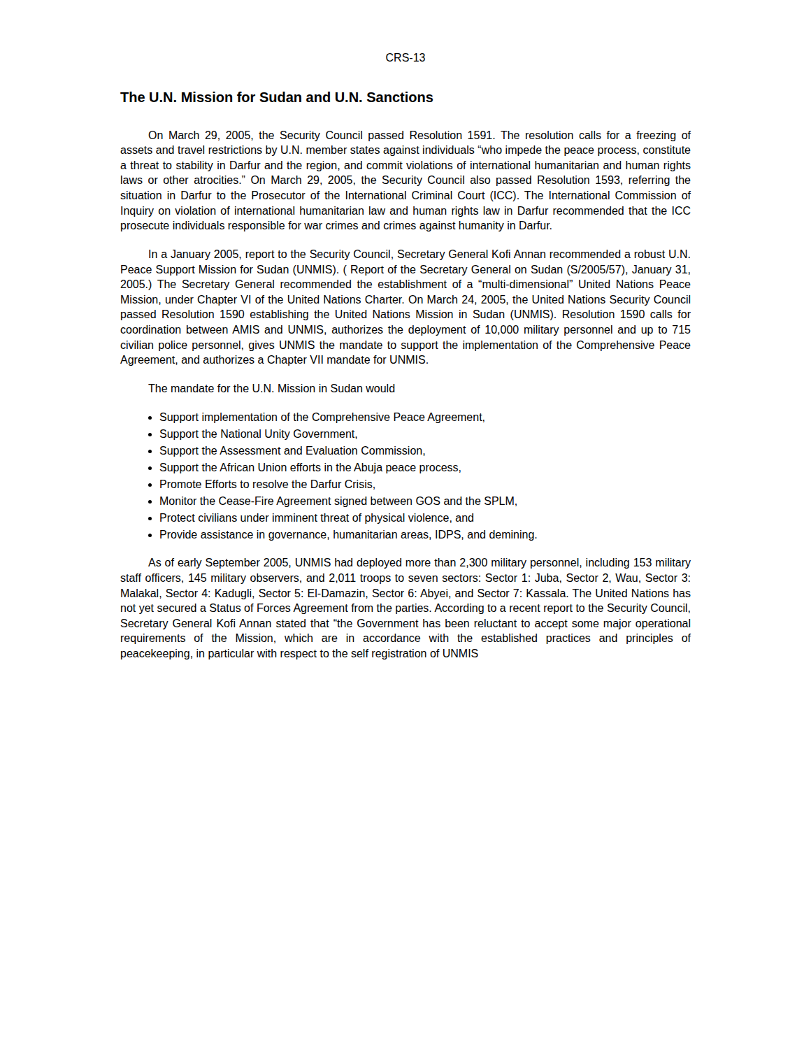CRS-13
The U.N. Mission for Sudan and U.N. Sanctions
On March 29, 2005, the Security Council passed Resolution 1591. The resolution calls for a freezing of assets and travel restrictions by U.N. member states against individuals “who impede the peace process, constitute a threat to stability in Darfur and the region, and commit violations of international humanitarian and human rights laws or other atrocities.” On March 29, 2005, the Security Council also passed Resolution 1593, referring the situation in Darfur to the Prosecutor of the International Criminal Court (ICC). The International Commission of Inquiry on violation of international humanitarian law and human rights law in Darfur recommended that the ICC prosecute individuals responsible for war crimes and crimes against humanity in Darfur.
In a January 2005, report to the Security Council, Secretary General Kofi Annan recommended a robust U.N. Peace Support Mission for Sudan (UNMIS). ( Report of the Secretary General on Sudan (S/2005/57), January 31, 2005.) The Secretary General recommended the establishment of a “multi-dimensional” United Nations Peace Mission, under Chapter VI of the United Nations Charter. On March 24, 2005, the United Nations Security Council passed Resolution 1590 establishing the United Nations Mission in Sudan (UNMIS). Resolution 1590 calls for coordination between AMIS and UNMIS, authorizes the deployment of 10,000 military personnel and up to 715 civilian police personnel, gives UNMIS the mandate to support the implementation of the Comprehensive Peace Agreement, and authorizes a Chapter VII mandate for UNMIS.
The mandate for the U.N. Mission in Sudan would
Support implementation of the Comprehensive Peace Agreement,
Support the National Unity Government,
Support the Assessment and Evaluation Commission,
Support the African Union efforts in the Abuja peace process,
Promote Efforts to resolve the Darfur Crisis,
Monitor the Cease-Fire Agreement signed between GOS and the SPLM,
Protect civilians under imminent threat of physical violence, and
Provide assistance in governance, humanitarian areas, IDPS, and demining.
As of early September 2005, UNMIS had deployed more than 2,300 military personnel, including 153 military staff officers, 145 military observers, and 2,011 troops to seven sectors: Sector 1: Juba, Sector 2, Wau, Sector 3: Malakal, Sector 4: Kadugli, Sector 5: El-Damazin, Sector 6: Abyei, and Sector 7: Kassala. The United Nations has not yet secured a Status of Forces Agreement from the parties. According to a recent report to the Security Council, Secretary General Kofi Annan stated that “the Government has been reluctant to accept some major operational requirements of the Mission, which are in accordance with the established practices and principles of peacekeeping, in particular with respect to the self registration of UNMIS